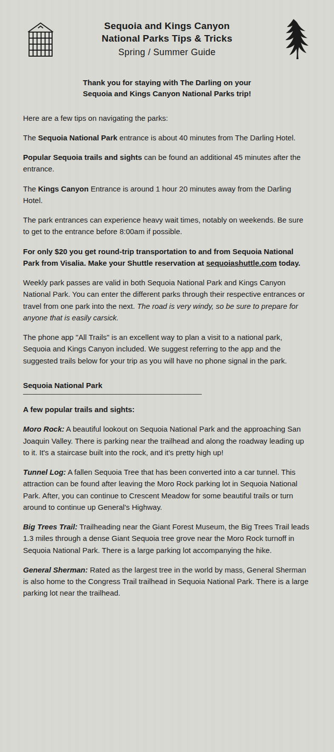Sequoia and Kings Canyon
National Parks Tips & Tricks Spring / Summer Guide
Thank you for staying with The Darling on your
Sequoia and Kings Canyon National Parks trip!
Here are a few tips on navigating the parks:
The Sequoia National Park entrance is about 40 minutes from The Darling Hotel.
Popular Sequoia trails and sights can be found an additional 45 minutes after the entrance.
The Kings Canyon Entrance is around 1 hour 20 minutes away from the Darling Hotel.
The park entrances can experience heavy wait times, notably on weekends. Be sure to get to the entrance before 8:00am if possible.
For only $20 you get round-trip transportation to and from Sequoia National Park from Visalia. Make your Shuttle reservation at sequoiashuttle.com today.
Weekly park passes are valid in both Sequoia National Park and Kings Canyon National Park. You can enter the different parks through their respective entrances or travel from one park into the next. The road is very windy, so be sure to prepare for anyone that is easily carsick.
The phone app "All Trails" is an excellent way to plan a visit to a national park, Sequoia and Kings Canyon included. We suggest referring to the app and the suggested trails below for your trip as you will have no phone signal in the park.
Sequoia National Park
A few popular trails and sights:
Moro Rock: A beautiful lookout on Sequoia National Park and the approaching San Joaquin Valley. There is parking near the trailhead and along the roadway leading up to it. It's a staircase built into the rock, and it's pretty high up!
Tunnel Log: A fallen Sequoia Tree that has been converted into a car tunnel. This attraction can be found after leaving the Moro Rock parking lot in Sequoia National Park. After, you can continue to Crescent Meadow for some beautiful trails or turn around to continue up General's Highway.
Big Trees Trail: Trailheading near the Giant Forest Museum, the Big Trees Trail leads 1.3 miles through a dense Giant Sequoia tree grove near the Moro Rock turnoff in Sequoia National Park. There is a large parking lot accompanying the hike.
General Sherman: Rated as the largest tree in the world by mass, General Sherman is also home to the Congress Trail trailhead in Sequoia National Park. There is a large parking lot near the trailhead.